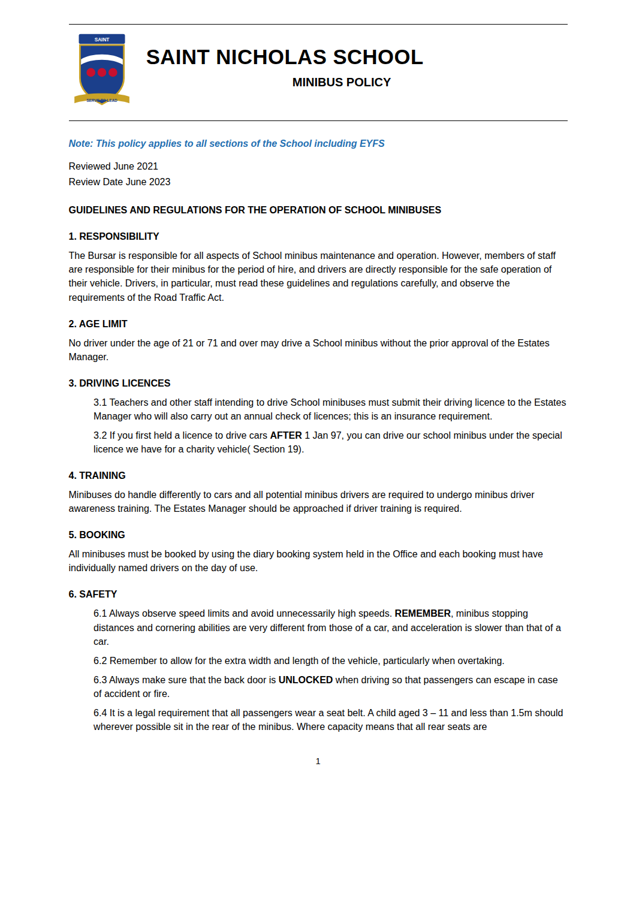SAINT SERVE TO LEAD
SAINT NICHOLAS SCHOOL
MINIBUS POLICY
Note: This policy applies to all sections of the School including EYFS
Reviewed June 2021
Review Date June 2023
GUIDELINES AND REGULATIONS FOR THE OPERATION OF SCHOOL MINIBUSES
1. RESPONSIBILITY
The Bursar is responsible for all aspects of School minibus maintenance and operation. However, members of staff are responsible for their minibus for the period of hire, and drivers are directly responsible for the safe operation of their vehicle. Drivers, in particular, must read these guidelines and regulations carefully, and observe the requirements of the Road Traffic Act.
2. AGE LIMIT
No driver under the age of 21 or 71 and over may drive a School minibus without the prior approval of the Estates Manager.
3. DRIVING LICENCES
3.1 Teachers and other staff intending to drive School minibuses must submit their driving licence to the Estates Manager who will also carry out an annual check of licences; this is an insurance requirement.
3.2 If you first held a licence to drive cars AFTER 1 Jan 97, you can drive our school minibus under the special licence we have for a charity vehicle( Section 19).
4. TRAINING
Minibuses do handle differently to cars and all potential minibus drivers are required to undergo minibus driver awareness training. The Estates Manager should be approached if driver training is required.
5. BOOKING
All minibuses must be booked by using the diary booking system held in the Office and each booking must have individually named drivers on the day of use.
6. SAFETY
6.1 Always observe speed limits and avoid unnecessarily high speeds. REMEMBER, minibus stopping distances and cornering abilities are very different from those of a car, and acceleration is slower than that of a car.
6.2 Remember to allow for the extra width and length of the vehicle, particularly when overtaking.
6.3 Always make sure that the back door is UNLOCKED when driving so that passengers can escape in case of accident or fire.
6.4 It is a legal requirement that all passengers wear a seat belt. A child aged 3 – 11 and less than 1.5m should wherever possible sit in the rear of the minibus. Where capacity means that all rear seats are
1